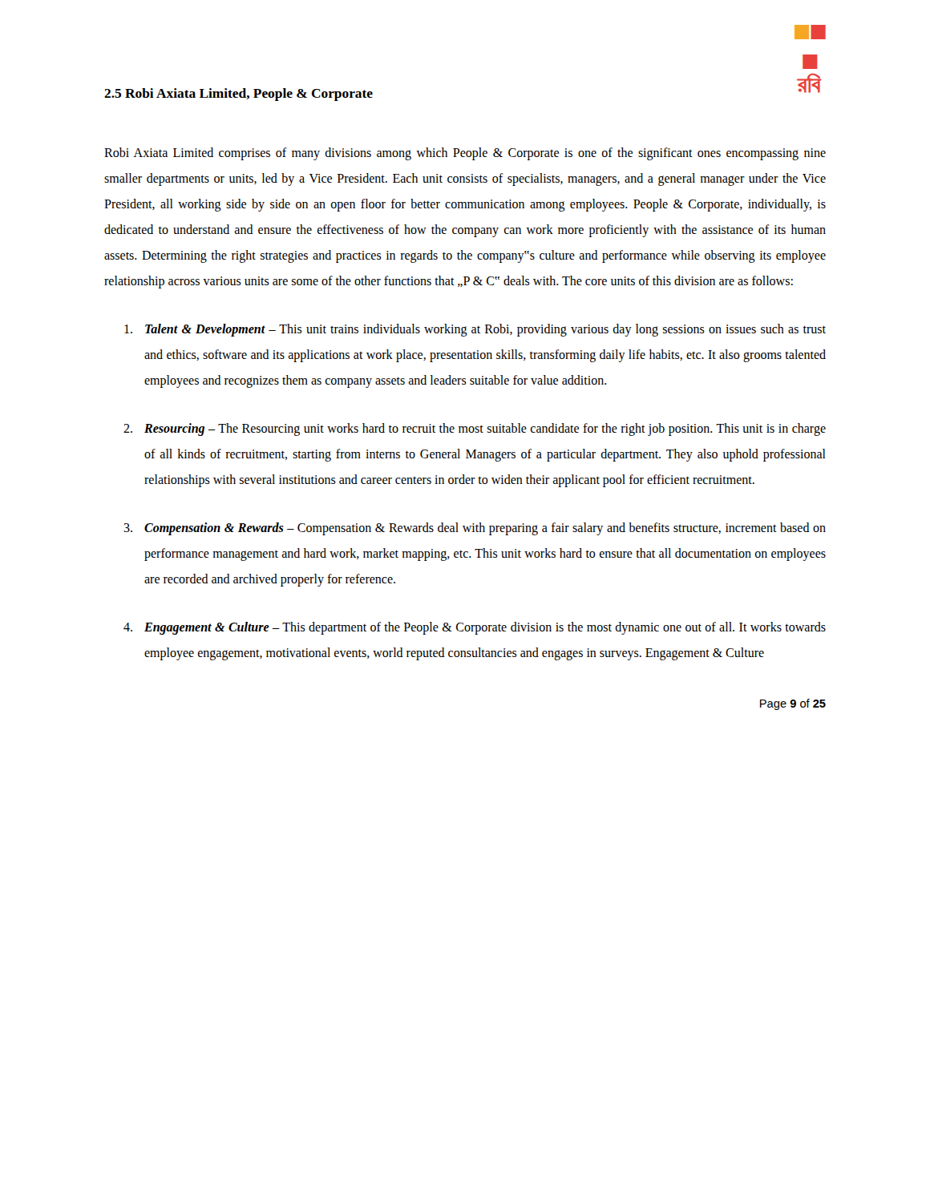■■
■
রবি
2.5 Robi Axiata Limited, People & Corporate
Robi Axiata Limited comprises of many divisions among which People & Corporate is one of the significant ones encompassing nine smaller departments or units, led by a Vice President. Each unit consists of specialists, managers, and a general manager under the Vice President, all working side by side on an open floor for better communication among employees. People & Corporate, individually, is dedicated to understand and ensure the effectiveness of how the company can work more proficiently with the assistance of its human assets. Determining the right strategies and practices in regards to the company‟s culture and performance while observing its employee relationship across various units are some of the other functions that „P & C‟ deals with. The core units of this division are as follows:
Talent & Development – This unit trains individuals working at Robi, providing various day long sessions on issues such as trust and ethics, software and its applications at work place, presentation skills, transforming daily life habits, etc. It also grooms talented employees and recognizes them as company assets and leaders suitable for value addition.
Resourcing – The Resourcing unit works hard to recruit the most suitable candidate for the right job position. This unit is in charge of all kinds of recruitment, starting from interns to General Managers of a particular department. They also uphold professional relationships with several institutions and career centers in order to widen their applicant pool for efficient recruitment.
Compensation & Rewards – Compensation & Rewards deal with preparing a fair salary and benefits structure, increment based on performance management and hard work, market mapping, etc. This unit works hard to ensure that all documentation on employees are recorded and archived properly for reference.
Engagement & Culture – This department of the People & Corporate division is the most dynamic one out of all. It works towards employee engagement, motivational events, world reputed consultancies and engages in surveys. Engagement & Culture
Page 9 of 25